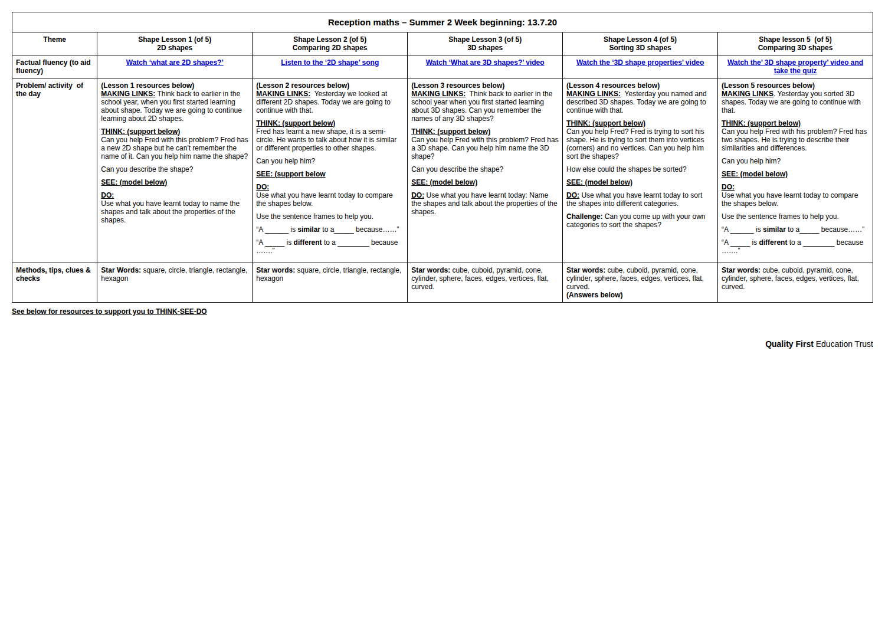Reception maths – Summer 2 Week beginning: 13.7.20
| Theme | Shape Lesson 1 (of 5) 2D shapes | Shape Lesson 2 (of 5) Comparing 2D shapes | Shape Lesson 3 (of 5) 3D shapes | Shape Lesson 4 (of 5) Sorting 3D shapes | Shape lesson 5 (of 5) Comparing 3D shapes |
| --- | --- | --- | --- | --- | --- |
| Factual fluency (to aid fluency) | Watch ‘what are 2D shapes?’ | Listen to the ‘2D shape’ song | Watch ‘What are 3D shapes?’ video | Watch the ‘3D shape properties’ video | Watch the’ 3D shape property’ video and take the quiz |
| Problem/ activity of the day | (Lesson 1 resources below) MAKING LINKS: Think back to earlier in the school year, when you first started learning about shape. Today we are going to continue learning about 2D shapes. THINK: (support below) Can you help Fred with this problem? Fred has a new 2D shape but he can't remember the name of it. Can you help him name the shape? Can you describe the shape? SEE: (model below) DO: Use what you have learnt today to name the shapes and talk about the properties of the shapes. | (Lesson 2 resources below) MAKING LINKS: Yesterday we looked at different 2D shapes. Today we are going to continue with that. THINK: (support below) Fred has learnt a new shape, it is a semi-circle. He wants to talk about how it is similar or different properties to other shapes. Can you help him? SEE: (support below DO: Use what you have learnt today to compare the shapes below. Use the sentence frames to help you. “A ______ is similar to a_____ because……” “A _____ is different to a ________ because …….” | (Lesson 3 resources below) MAKING LINKS: Think back to earlier in the school year when you first started learning about 3D shapes. Can you remember the names of any 3D shapes? THINK: (support below) Can you help Fred with this problem? Fred has a 3D shape. Can you help him name the 3D shape? Can you describe the shape? SEE: (model below) DO: Use what you have learnt today: Name the shapes and talk about the properties of the shapes. | (Lesson 4 resources below) MAKING LINKS: Yesterday you named and described 3D shapes. Today we are going to continue with that. THINK: (support below) Can you help Fred? Fred is trying to sort his shape. He is trying to sort them into vertices (corners) and no vertices. Can you help him sort the shapes? How else could the shapes be sorted? SEE: (model below) DO: Use what you have learnt today to sort the shapes into different categories. Challenge: Can you come up with your own categories to sort the shapes? | (Lesson 5 resources below) MAKING LINKS . Yesterday you sorted 3D shapes. Today we are going to continue with that. THINK: (support below) Can you help Fred with his problem? Fred has two shapes. He is trying to describe their similarities and differences. Can you help him? SEE: (model below) DO: Use what you have learnt today to compare the shapes below. Use the sentence frames to help you. “A ______ is similar to a_____ because……” “A _____ is different to a ________ because …….” |
| Methods, tips, clues & checks | Star Words: square, circle, triangle, rectangle, hexagon | Star words: square, circle, triangle, rectangle, hexagon | Star words: cube, cuboid, pyramid, cone, cylinder, sphere, faces, edges, vertices, flat, curved. | Star words: cube, cuboid, pyramid, cone, cylinder, sphere, faces, edges, vertices, flat, curved. (Answers below) | Star words: cube, cuboid, pyramid, cone, cylinder, sphere, faces, edges, vertices, flat, curved. |
See below for resources to support you to THINK-SEE-DO
Quality First Education Trust